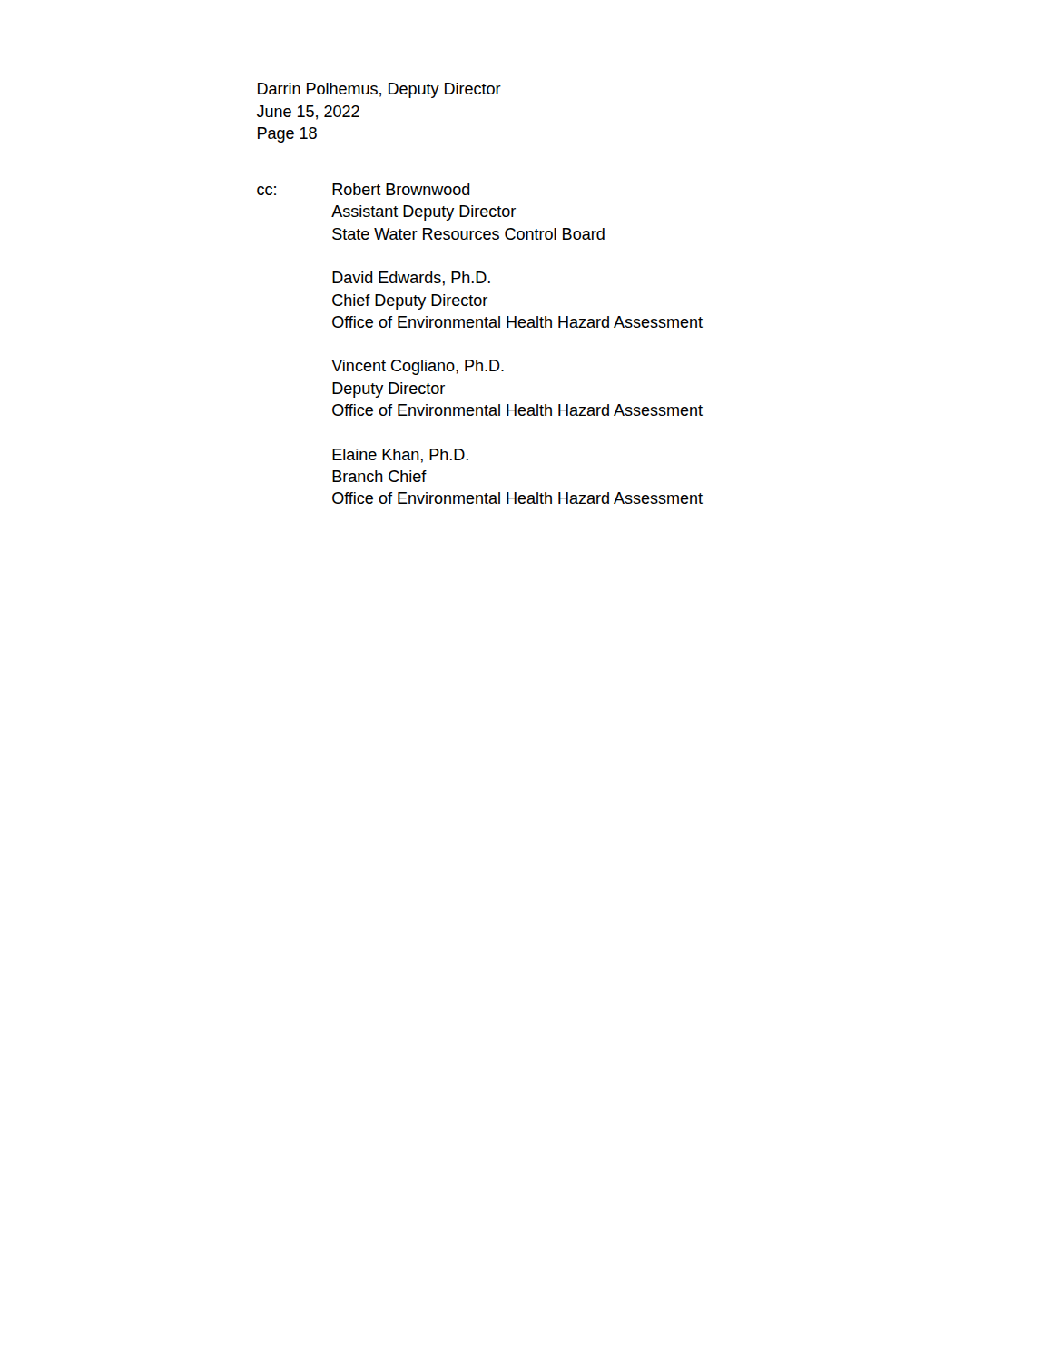Darrin Polhemus, Deputy Director
June 15, 2022
Page 18
cc:
Robert Brownwood
Assistant Deputy Director
State Water Resources Control Board
David Edwards, Ph.D.
Chief Deputy Director
Office of Environmental Health Hazard Assessment
Vincent Cogliano, Ph.D.
Deputy Director
Office of Environmental Health Hazard Assessment
Elaine Khan, Ph.D.
Branch Chief
Office of Environmental Health Hazard Assessment